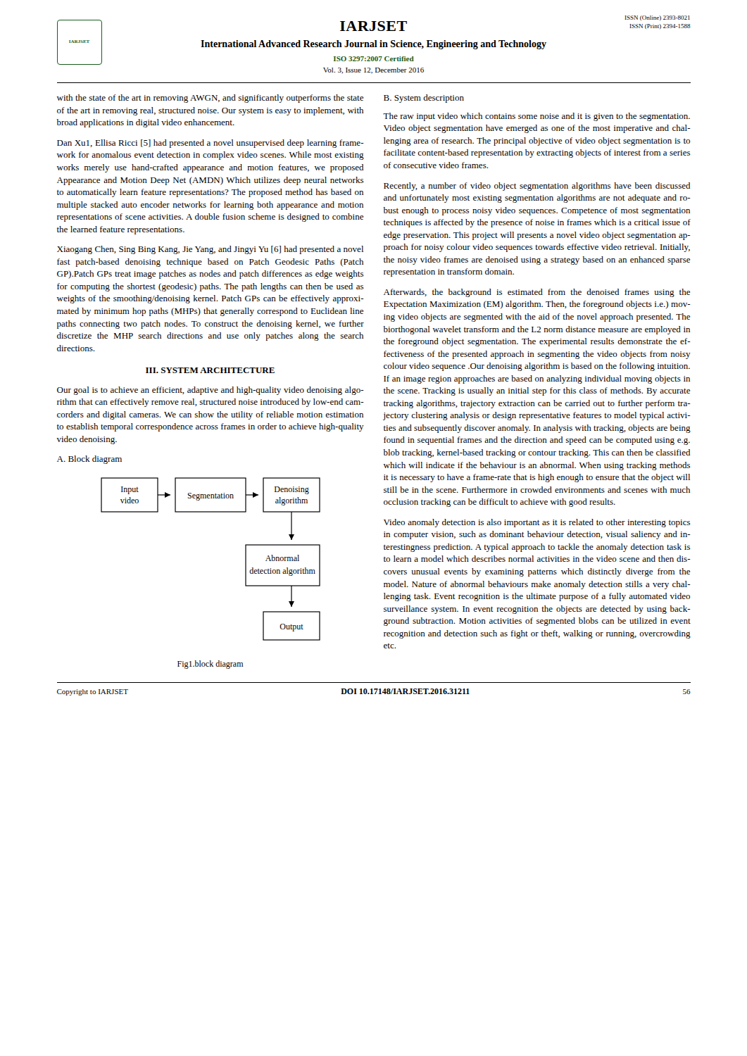IARJSET
ISSN (Online) 2393-8021
ISSN (Print) 2394-1588
IARJSET
International Advanced Research Journal in Science, Engineering and Technology
ISO 3297:2007 Certified
Vol. 3, Issue 12, December 2016
with the state of the art in removing AWGN, and significantly outperforms the state of the art in removing real, structured noise. Our system is easy to implement, with broad applications in digital video enhancement.
Dan Xu1, Ellisa Ricci [5] had presented a novel unsupervised deep learning framework for anomalous event detection in complex video scenes. While most existing works merely use hand-crafted appearance and motion features, we proposed Appearance and Motion Deep Net (AMDN) Which utilizes deep neural networks to automatically learn feature representations? The proposed method has based on multiple stacked auto encoder networks for learning both appearance and motion representations of scene activities. A double fusion scheme is designed to combine the learned feature representations.
Xiaogang Chen, Sing Bing Kang, Jie Yang, and Jingyi Yu [6] had presented a novel fast patch-based denoising technique based on Patch Geodesic Paths (Patch GP).Patch GPs treat image patches as nodes and patch differences as edge weights for computing the shortest (geodesic) paths. The path lengths can then be used as weights of the smoothing/denoising kernel. Patch GPs can be effectively approximated by minimum hop paths (MHPs) that generally correspond to Euclidean line paths connecting two patch nodes. To construct the denoising kernel, we further discretize the MHP search directions and use only patches along the search directions.
III. SYSTEM ARCHITECTURE
Our goal is to achieve an efficient, adaptive and high-quality video denoising algorithm that can effectively remove real, structured noise introduced by low-end camcorders and digital cameras. We can show the utility of reliable motion estimation to establish temporal correspondence across frames in order to achieve high-quality video denoising.
A. Block diagram
Input video Segmentation Denoising algorithm Abnormal detection algorithm Output
Fig1.block diagram
B. System description
The raw input video which contains some noise and it is given to the segmentation. Video object segmentation have emerged as one of the most imperative and challenging area of research. The principal objective of video object segmentation is to facilitate content-based representation by extracting objects of interest from a series of consecutive video frames.
Recently, a number of video object segmentation algorithms have been discussed and unfortunately most existing segmentation algorithms are not adequate and robust enough to process noisy video sequences. Competence of most segmentation techniques is affected by the presence of noise in frames which is a critical issue of edge preservation. This project will presents a novel video object segmentation approach for noisy colour video sequences towards effective video retrieval. Initially, the noisy video frames are denoised using a strategy based on an enhanced sparse representation in transform domain.
Afterwards, the background is estimated from the denoised frames using the Expectation Maximization (EM) algorithm. Then, the foreground objects i.e.) moving video objects are segmented with the aid of the novel approach presented. The biorthogonal wavelet transform and the L2 norm distance measure are employed in the foreground object segmentation. The experimental results demonstrate the effectiveness of the presented approach in segmenting the video objects from noisy colour video sequence .Our denoising algorithm is based on the following intuition. If an image region approaches are based on analyzing individual moving objects in the scene. Tracking is usually an initial step for this class of methods. By accurate tracking algorithms, trajectory extraction can be carried out to further perform trajectory clustering analysis or design representative features to model typical activities and subsequently discover anomaly. In analysis with tracking, objects are being found in sequential frames and the direction and speed can be computed using e.g. blob tracking, kernel-based tracking or contour tracking. This can then be classified which will indicate if the behaviour is an abnormal. When using tracking methods it is necessary to have a frame-rate that is high enough to ensure that the object will still be in the scene. Furthermore in crowded environments and scenes with much occlusion tracking can be difficult to achieve with good results.
Video anomaly detection is also important as it is related to other interesting topics in computer vision, such as dominant behaviour detection, visual saliency and interestingness prediction. A typical approach to tackle the anomaly detection task is to learn a model which describes normal activities in the video scene and then discovers unusual events by examining patterns which distinctly diverge from the model. Nature of abnormal behaviours make anomaly detection stills a very challenging task. Event recognition is the ultimate purpose of a fully automated video surveillance system. In event recognition the objects are detected by using background subtraction. Motion activities of segmented blobs can be utilized in event recognition and detection such as fight or theft, walking or running, overcrowding etc.
Copyright to IARJSET DOI 10.17148/IARJSET.2016.31211 56